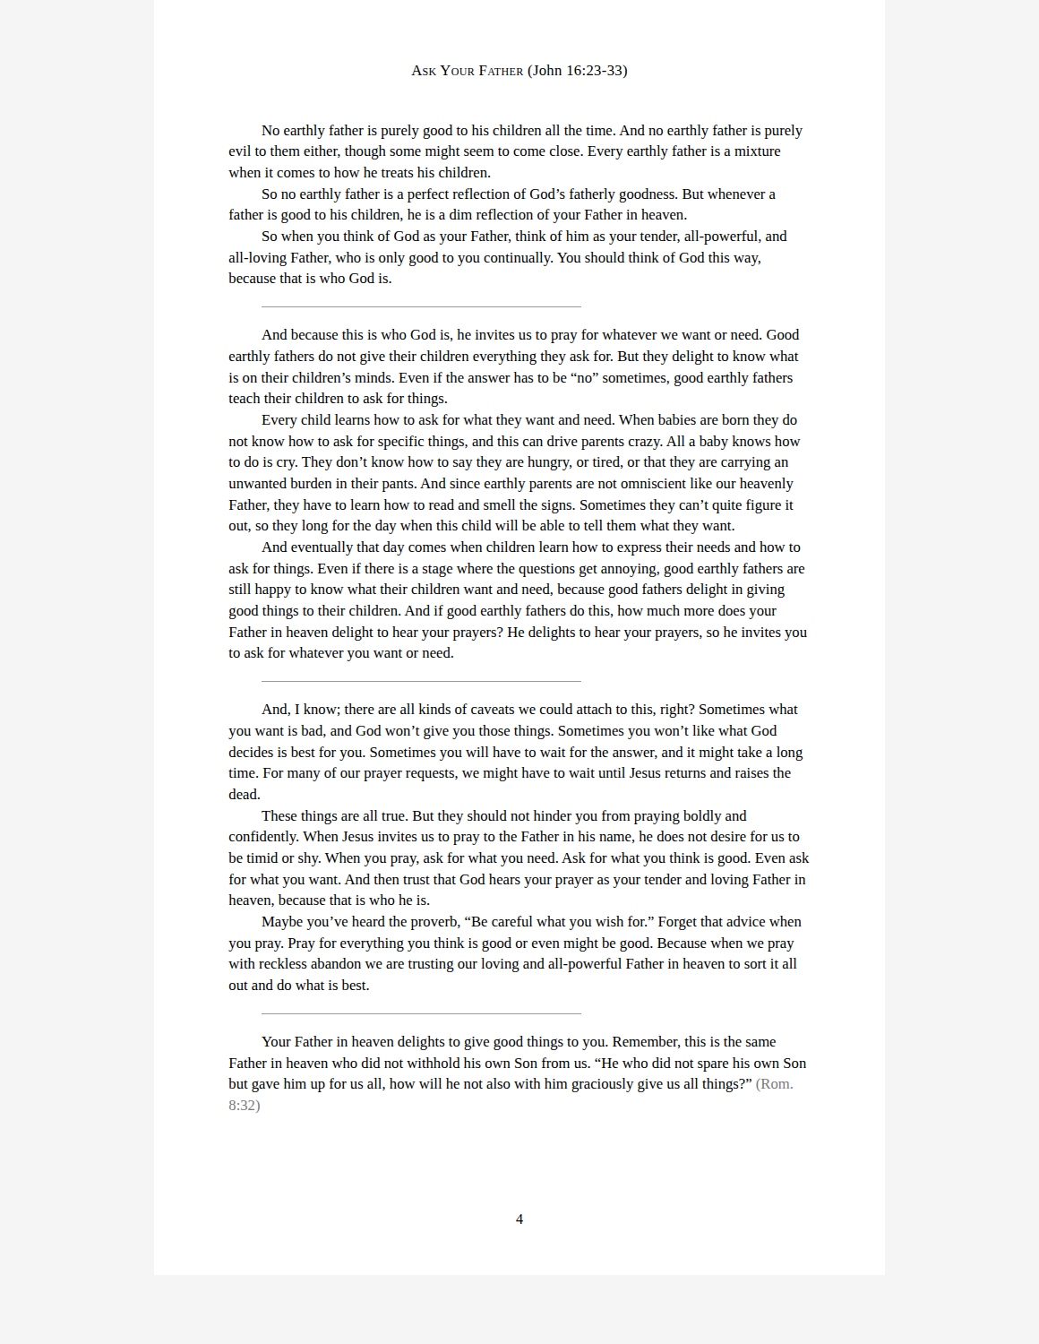Ask Your Father (John 16:23-33)
No earthly father is purely good to his children all the time. And no earthly father is purely evil to them either, though some might seem to come close. Every earthly father is a mixture when it comes to how he treats his children.
So no earthly father is a perfect reflection of God’s fatherly goodness. But whenever a father is good to his children, he is a dim reflection of your Father in heaven.
So when you think of God as your Father, think of him as your tender, all-powerful, and all-loving Father, who is only good to you continually. You should think of God this way, because that is who God is.
And because this is who God is, he invites us to pray for whatever we want or need. Good earthly fathers do not give their children everything they ask for. But they delight to know what is on their children’s minds. Even if the answer has to be “no” sometimes, good earthly fathers teach their children to ask for things.
Every child learns how to ask for what they want and need. When babies are born they do not know how to ask for specific things, and this can drive parents crazy. All a baby knows how to do is cry. They don’t know how to say they are hungry, or tired, or that they are carrying an unwanted burden in their pants. And since earthly parents are not omniscient like our heavenly Father, they have to learn how to read and smell the signs. Sometimes they can’t quite figure it out, so they long for the day when this child will be able to tell them what they want.
And eventually that day comes when children learn how to express their needs and how to ask for things. Even if there is a stage where the questions get annoying, good earthly fathers are still happy to know what their children want and need, because good fathers delight in giving good things to their children. And if good earthly fathers do this, how much more does your Father in heaven delight to hear your prayers? He delights to hear your prayers, so he invites you to ask for whatever you want or need.
And, I know; there are all kinds of caveats we could attach to this, right? Sometimes what you want is bad, and God won’t give you those things. Sometimes you won’t like what God decides is best for you. Sometimes you will have to wait for the answer, and it might take a long time. For many of our prayer requests, we might have to wait until Jesus returns and raises the dead.
These things are all true. But they should not hinder you from praying boldly and confidently. When Jesus invites us to pray to the Father in his name, he does not desire for us to be timid or shy. When you pray, ask for what you need. Ask for what you think is good. Even ask for what you want. And then trust that God hears your prayer as your tender and loving Father in heaven, because that is who he is.
Maybe you’ve heard the proverb, “Be careful what you wish for.” Forget that advice when you pray. Pray for everything you think is good or even might be good. Because when we pray with reckless abandon we are trusting our loving and all-powerful Father in heaven to sort it all out and do what is best.
Your Father in heaven delights to give good things to you. Remember, this is the same Father in heaven who did not withhold his own Son from us. “He who did not spare his own Son but gave him up for us all, how will he not also with him graciously give us all things?” (Rom. 8:32)
4